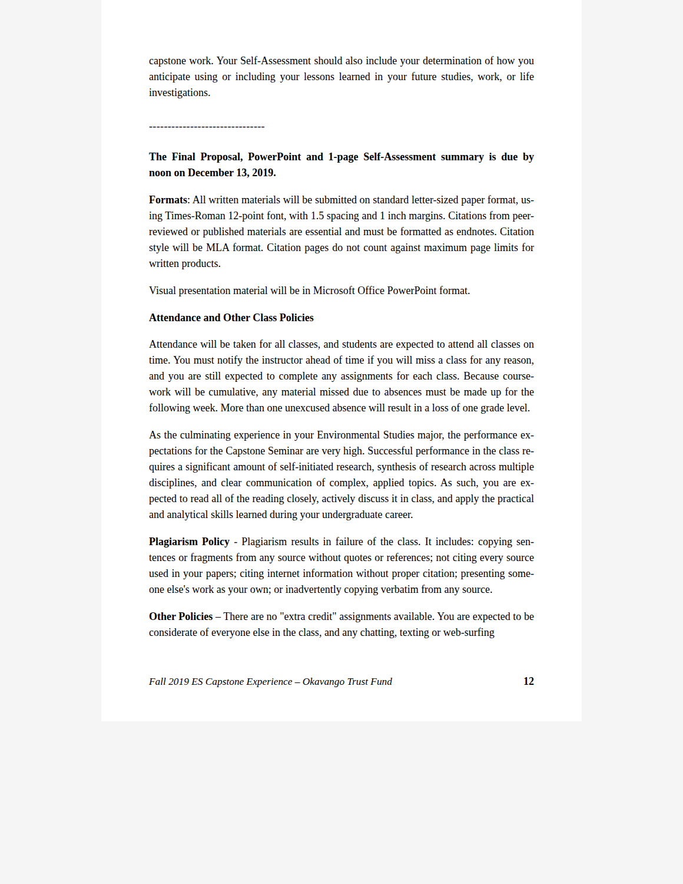capstone work. Your Self-Assessment should also include your determination of how you anticipate using or including your lessons learned in your future studies, work, or life investigations.
-------------------------------
The Final Proposal, PowerPoint and 1-page Self-Assessment summary is due by noon on December 13, 2019.
Formats: All written materials will be submitted on standard letter-sized paper format, using Times-Roman 12-point font, with 1.5 spacing and 1 inch margins. Citations from peer-reviewed or published materials are essential and must be formatted as endnotes. Citation style will be MLA format. Citation pages do not count against maximum page limits for written products.
Visual presentation material will be in Microsoft Office PowerPoint format.
Attendance and Other Class Policies
Attendance will be taken for all classes, and students are expected to attend all classes on time. You must notify the instructor ahead of time if you will miss a class for any reason, and you are still expected to complete any assignments for each class. Because coursework will be cumulative, any material missed due to absences must be made up for the following week. More than one unexcused absence will result in a loss of one grade level.
As the culminating experience in your Environmental Studies major, the performance expectations for the Capstone Seminar are very high. Successful performance in the class requires a significant amount of self-initiated research, synthesis of research across multiple disciplines, and clear communication of complex, applied topics. As such, you are expected to read all of the reading closely, actively discuss it in class, and apply the practical and analytical skills learned during your undergraduate career.
Plagiarism Policy - Plagiarism results in failure of the class. It includes: copying sentences or fragments from any source without quotes or references; not citing every source used in your papers; citing internet information without proper citation; presenting someone else's work as your own; or inadvertently copying verbatim from any source.
Other Policies – There are no "extra credit" assignments available. You are expected to be considerate of everyone else in the class, and any chatting, texting or web-surfing
Fall 2019 ES Capstone Experience – Okavango Trust Fund 12